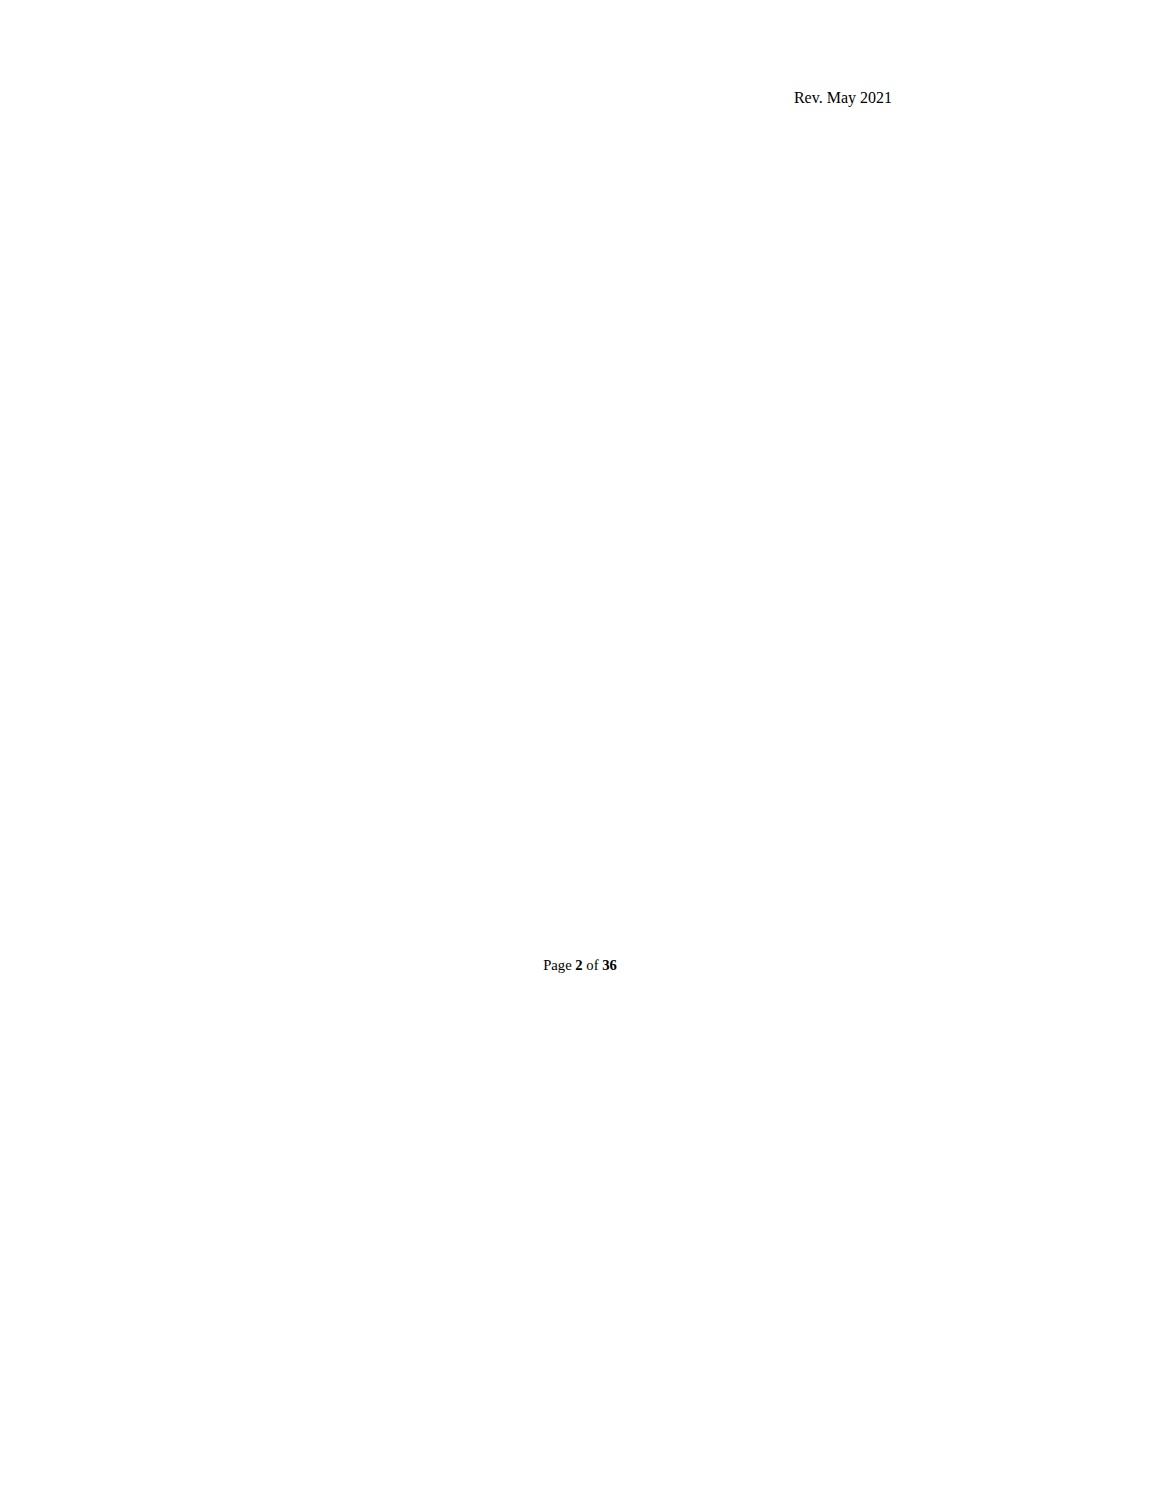Rev. May 2021
Page 2 of 36